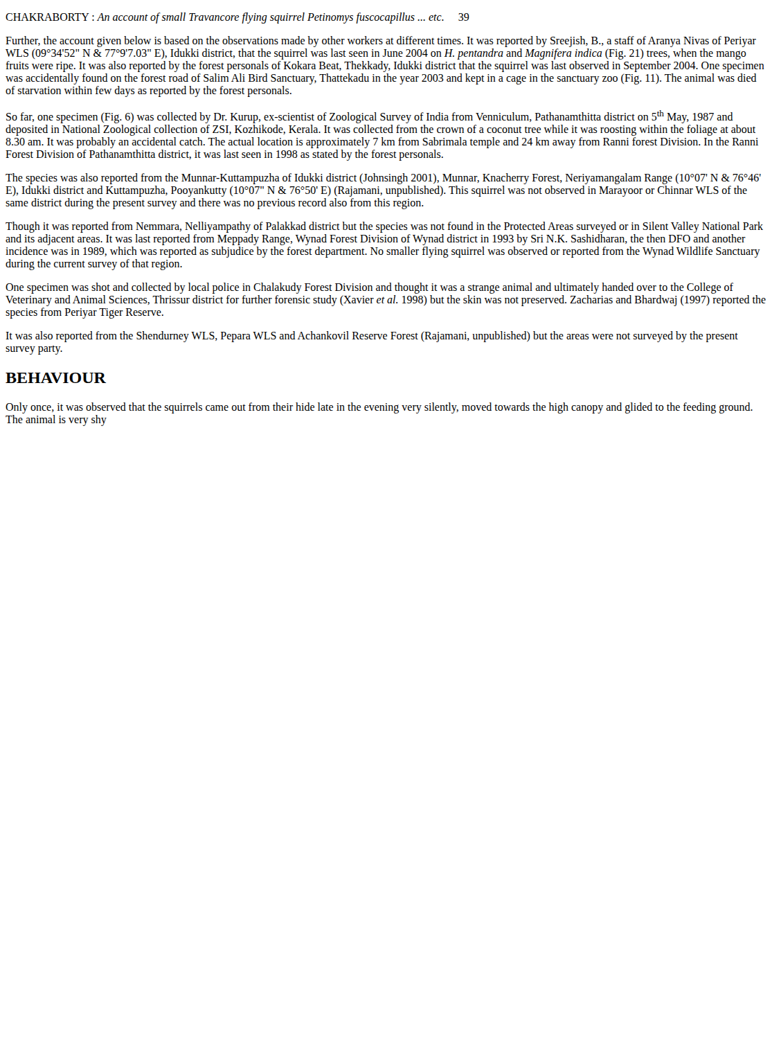CHAKRABORTY : An account of small Travancore flying squirrel Petinomys fuscocapillus ... etc. 39
Further, the account given below is based on the observations made by other workers at different times. It was reported by Sreejish, B., a staff of Aranya Nivas of Periyar WLS (09°34'52" N & 77°9'7.03" E), Idukki district, that the squirrel was last seen in June 2004 on H. pentandra and Magnifera indica (Fig. 21) trees, when the mango fruits were ripe. It was also reported by the forest personals of Kokara Beat, Thekkady, Idukki district that the squirrel was last observed in September 2004. One specimen was accidentally found on the forest road of Salim Ali Bird Sanctuary, Thattekadu in the year 2003 and kept in a cage in the sanctuary zoo (Fig. 11). The animal was died of starvation within few days as reported by the forest personals.
So far, one specimen (Fig. 6) was collected by Dr. Kurup, ex-scientist of Zoological Survey of India from Venniculum, Pathanamthitta district on 5th May, 1987 and deposited in National Zoological collection of ZSI, Kozhikode, Kerala. It was collected from the crown of a coconut tree while it was roosting within the foliage at about 8.30 am. It was probably an accidental catch. The actual location is approximately 7 km from Sabrimala temple and 24 km away from Ranni forest Division. In the Ranni Forest Division of Pathanamthitta district, it was last seen in 1998 as stated by the forest personals.
The species was also reported from the Munnar-Kuttampuzha of Idukki district (Johnsingh 2001), Munnar, Knacherry Forest, Neriyamangalam Range (10°07' N & 76°46' E), Idukki district and Kuttampuzha, Pooyankutty (10°07" N & 76°50' E) (Rajamani, unpublished). This squirrel was not observed in Marayoor or Chinnar WLS of the same district during the present survey and there was no previous record also from this region.
Though it was reported from Nemmara, Nelliyampathy of Palakkad district but the species was not found in the Protected Areas surveyed or in Silent Valley National Park and its adjacent areas. It was last reported from Meppady Range, Wynad Forest Division of Wynad district in 1993 by Sri N.K. Sashidharan, the then DFO and another incidence was in 1989, which was reported as subjudice by the forest department. No smaller flying squirrel was observed or reported from the Wynad Wildlife Sanctuary during the current survey of that region.
One specimen was shot and collected by local police in Chalakudy Forest Division and thought it was a strange animal and ultimately handed over to the College of Veterinary and Animal Sciences, Thrissur district for further forensic study (Xavier et al. 1998) but the skin was not preserved. Zacharias and Bhardwaj (1997) reported the species from Periyar Tiger Reserve.
It was also reported from the Shendurney WLS, Pepara WLS and Achankovil Reserve Forest (Rajamani, unpublished) but the areas were not surveyed by the present survey party.
BEHAVIOUR
Only once, it was observed that the squirrels came out from their hide late in the evening very silently, moved towards the high canopy and glided to the feeding ground. The animal is very shy